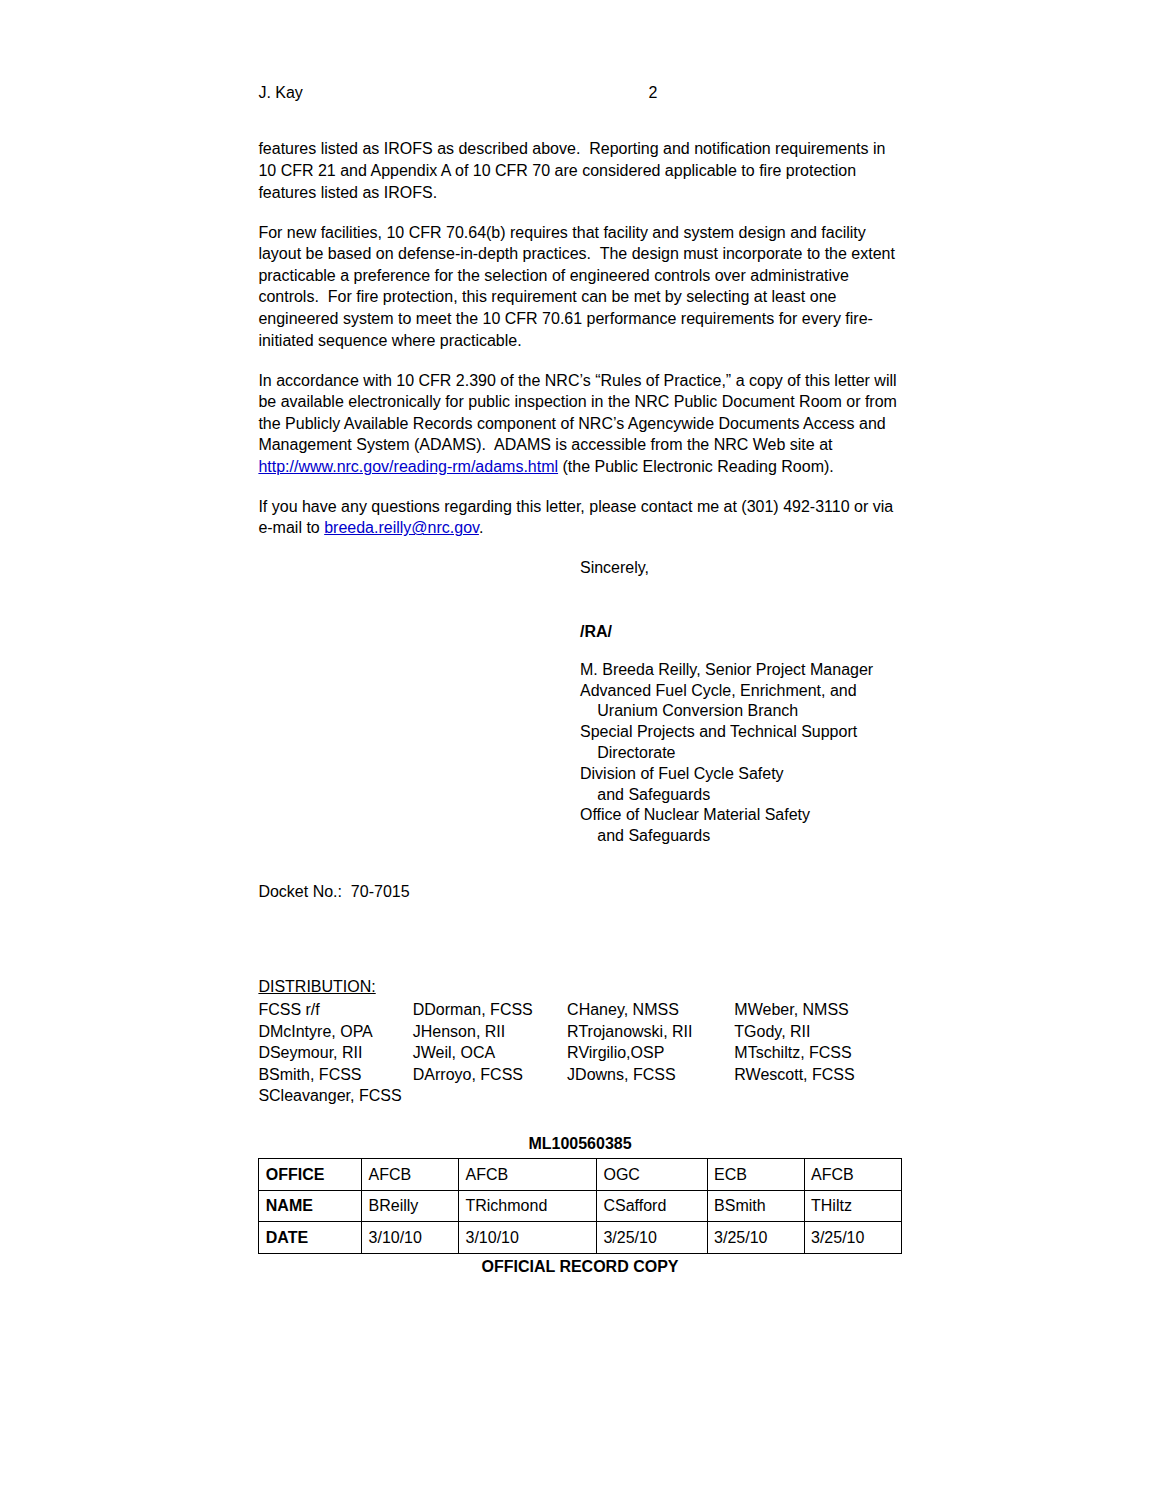J. Kay 2
features listed as IROFS as described above. Reporting and notification requirements in 10 CFR 21 and Appendix A of 10 CFR 70 are considered applicable to fire protection features listed as IROFS.
For new facilities, 10 CFR 70.64(b) requires that facility and system design and facility layout be based on defense-in-depth practices. The design must incorporate to the extent practicable a preference for the selection of engineered controls over administrative controls. For fire protection, this requirement can be met by selecting at least one engineered system to meet the 10 CFR 70.61 performance requirements for every fire-initiated sequence where practicable.
In accordance with 10 CFR 2.390 of the NRC’s “Rules of Practice,” a copy of this letter will be available electronically for public inspection in the NRC Public Document Room or from the Publicly Available Records component of NRC’s Agencywide Documents Access and Management System (ADAMS). ADAMS is accessible from the NRC Web site at http://www.nrc.gov/reading-rm/adams.html (the Public Electronic Reading Room).
If you have any questions regarding this letter, please contact me at (301) 492-3110 or via e-mail to breeda.reilly@nrc.gov.
Sincerely,
/RA/
M. Breeda Reilly, Senior Project Manager
Advanced Fuel Cycle, Enrichment, and
Uranium Conversion Branch
Special Projects and Technical Support
Directorate
Division of Fuel Cycle Safety
and Safeguards
Office of Nuclear Material Safety
and Safeguards
Docket No.: 70-7015
DISTRIBUTION:
| FCSS r/f | DDorman, FCSS | CHaney, NMSS | MWeber, NMSS |
| DMcIntyre, OPA | JHenson, RII | RTrojanowski, RII | TGody, RII |
| DSeymour, RII | JWeil, OCA | RVirgilio,OSP | MTschiltz, FCSS |
| BSmith, FCSS | DArroyo, FCSS | JDowns, FCSS | RWescott, FCSS |
| SCleavanger, FCSS | | | |
ML100560385
| OFFICE | AFCB | AFCB | OGC | ECB | AFCB |
| NAME | BReilly | TRichmond | CSafford | BSmith | THiltz |
| DATE | 3/10/10 | 3/10/10 | 3/25/10 | 3/25/10 | 3/25/10 |
OFFICIAL RECORD COPY